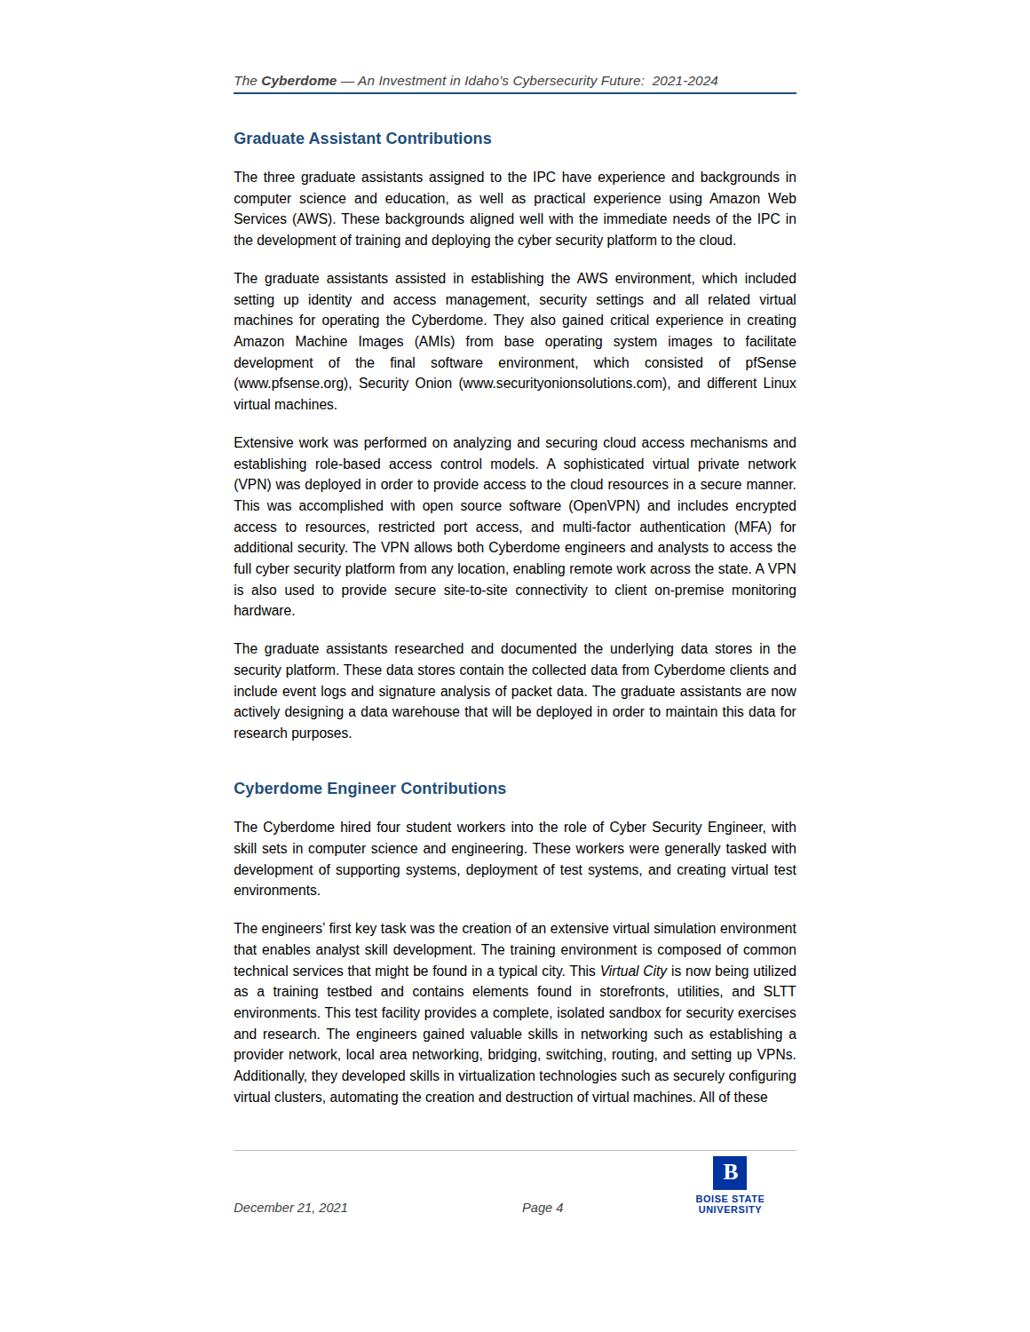The Cyberdome — An Investment in Idaho’s Cybersecurity Future: 2021-2024
Graduate Assistant Contributions
The three graduate assistants assigned to the IPC have experience and backgrounds in computer science and education, as well as practical experience using Amazon Web Services (AWS). These backgrounds aligned well with the immediate needs of the IPC in the development of training and deploying the cyber security platform to the cloud.
The graduate assistants assisted in establishing the AWS environment, which included setting up identity and access management, security settings and all related virtual machines for operating the Cyberdome. They also gained critical experience in creating Amazon Machine Images (AMIs) from base operating system images to facilitate development of the final software environment, which consisted of pfSense (www.pfsense.org), Security Onion (www.securityonionsolutions.com), and different Linux virtual machines.
Extensive work was performed on analyzing and securing cloud access mechanisms and establishing role-based access control models. A sophisticated virtual private network (VPN) was deployed in order to provide access to the cloud resources in a secure manner. This was accomplished with open source software (OpenVPN) and includes encrypted access to resources, restricted port access, and multi-factor authentication (MFA) for additional security. The VPN allows both Cyberdome engineers and analysts to access the full cyber security platform from any location, enabling remote work across the state. A VPN is also used to provide secure site-to-site connectivity to client on-premise monitoring hardware.
The graduate assistants researched and documented the underlying data stores in the security platform. These data stores contain the collected data from Cyberdome clients and include event logs and signature analysis of packet data. The graduate assistants are now actively designing a data warehouse that will be deployed in order to maintain this data for research purposes.
Cyberdome Engineer Contributions
The Cyberdome hired four student workers into the role of Cyber Security Engineer, with skill sets in computer science and engineering. These workers were generally tasked with development of supporting systems, deployment of test systems, and creating virtual test environments.
The engineers’ first key task was the creation of an extensive virtual simulation environment that enables analyst skill development. The training environment is composed of common technical services that might be found in a typical city. This Virtual City is now being utilized as a training testbed and contains elements found in storefronts, utilities, and SLTT environments. This test facility provides a complete, isolated sandbox for security exercises and research. The engineers gained valuable skills in networking such as establishing a provider network, local area networking, bridging, switching, routing, and setting up VPNs. Additionally, they developed skills in virtualization technologies such as securely configuring virtual clusters, automating the creation and destruction of virtual machines. All of these
December 21, 2021
Page 4
B
BOISE STATE UNIVERSITY